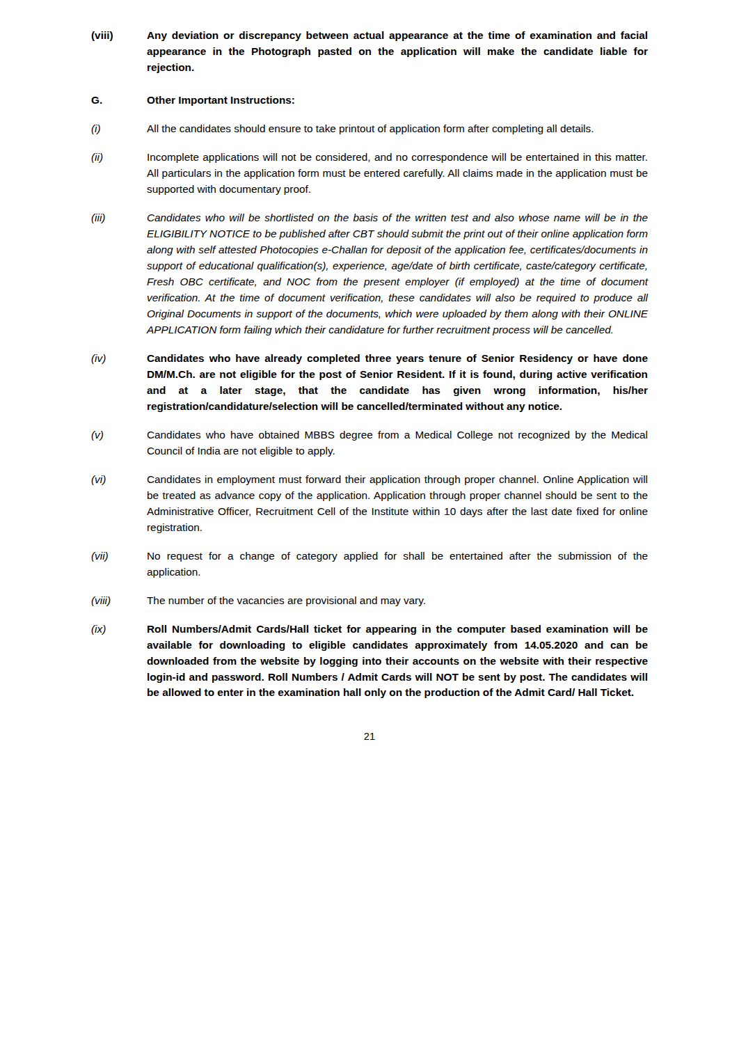(viii)
Any deviation or discrepancy between actual appearance at the time of examination and facial appearance in the Photograph pasted on the application will make the candidate liable for rejection.
G. Other Important Instructions:
(i)
All the candidates should ensure to take printout of application form after completing all details.
(ii)
Incomplete applications will not be considered, and no correspondence will be entertained in this matter. All particulars in the application form must be entered carefully. All claims made in the application must be supported with documentary proof.
(iii)
Candidates who will be shortlisted on the basis of the written test and also whose name will be in the ELIGIBILITY NOTICE to be published after CBT should submit the print out of their online application form along with self attested Photocopies e-Challan for deposit of the application fee, certificates/documents in support of educational qualification(s), experience, age/date of birth certificate, caste/category certificate, Fresh OBC certificate, and NOC from the present employer (if employed) at the time of document verification. At the time of document verification, these candidates will also be required to produce all Original Documents in support of the documents, which were uploaded by them along with their ONLINE APPLICATION form failing which their candidature for further recruitment process will be cancelled.
(iv)
Candidates who have already completed three years tenure of Senior Residency or have done DM/M.Ch. are not eligible for the post of Senior Resident. If it is found, during active verification and at a later stage, that the candidate has given wrong information, his/her registration/candidature/selection will be cancelled/terminated without any notice.
(v)
Candidates who have obtained MBBS degree from a Medical College not recognized by the Medical Council of India are not eligible to apply.
(vi)
Candidates in employment must forward their application through proper channel. Online Application will be treated as advance copy of the application. Application through proper channel should be sent to the Administrative Officer, Recruitment Cell of the Institute within 10 days after the last date fixed for online registration.
(vii)
No request for a change of category applied for shall be entertained after the submission of the application.
(viii)
The number of the vacancies are provisional and may vary.
(ix)
Roll Numbers/Admit Cards/Hall ticket for appearing in the computer based examination will be available for downloading to eligible candidates approximately from 14.05.2020 and can be downloaded from the website by logging into their accounts on the website with their respective login-id and password. Roll Numbers / Admit Cards will NOT be sent by post. The candidates will be allowed to enter in the examination hall only on the production of the Admit Card/ Hall Ticket.
21